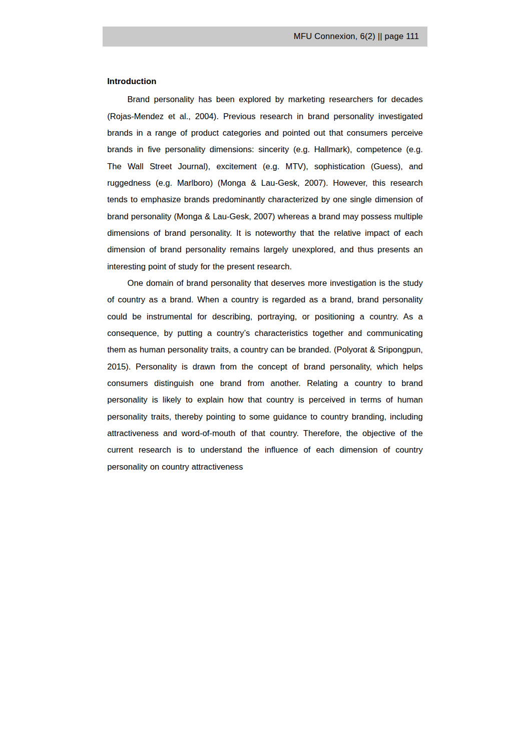MFU Connexion, 6(2) || page 111
Introduction
Brand personality has been explored by marketing researchers for decades (Rojas-Mendez et al., 2004). Previous research in brand personality investigated brands in a range of product categories and pointed out that consumers perceive brands in five personality dimensions: sincerity (e.g. Hallmark), competence (e.g. The Wall Street Journal), excitement (e.g. MTV), sophistication (Guess), and ruggedness (e.g. Marlboro) (Monga & Lau-Gesk, 2007). However, this research tends to emphasize brands predominantly characterized by one single dimension of brand personality (Monga & Lau-Gesk, 2007) whereas a brand may possess multiple dimensions of brand personality. It is noteworthy that the relative impact of each dimension of brand personality remains largely unexplored, and thus presents an interesting point of study for the present research.
One domain of brand personality that deserves more investigation is the study of country as a brand. When a country is regarded as a brand, brand personality could be instrumental for describing, portraying, or positioning a country. As a consequence, by putting a country’s characteristics together and communicating them as human personality traits, a country can be branded. (Polyorat & Sripongpun, 2015). Personality is drawn from the concept of brand personality, which helps consumers distinguish one brand from another. Relating a country to brand personality is likely to explain how that country is perceived in terms of human personality traits, thereby pointing to some guidance to country branding, including attractiveness and word-of-mouth of that country. Therefore, the objective of the current research is to understand the influence of each dimension of country personality on country attractiveness